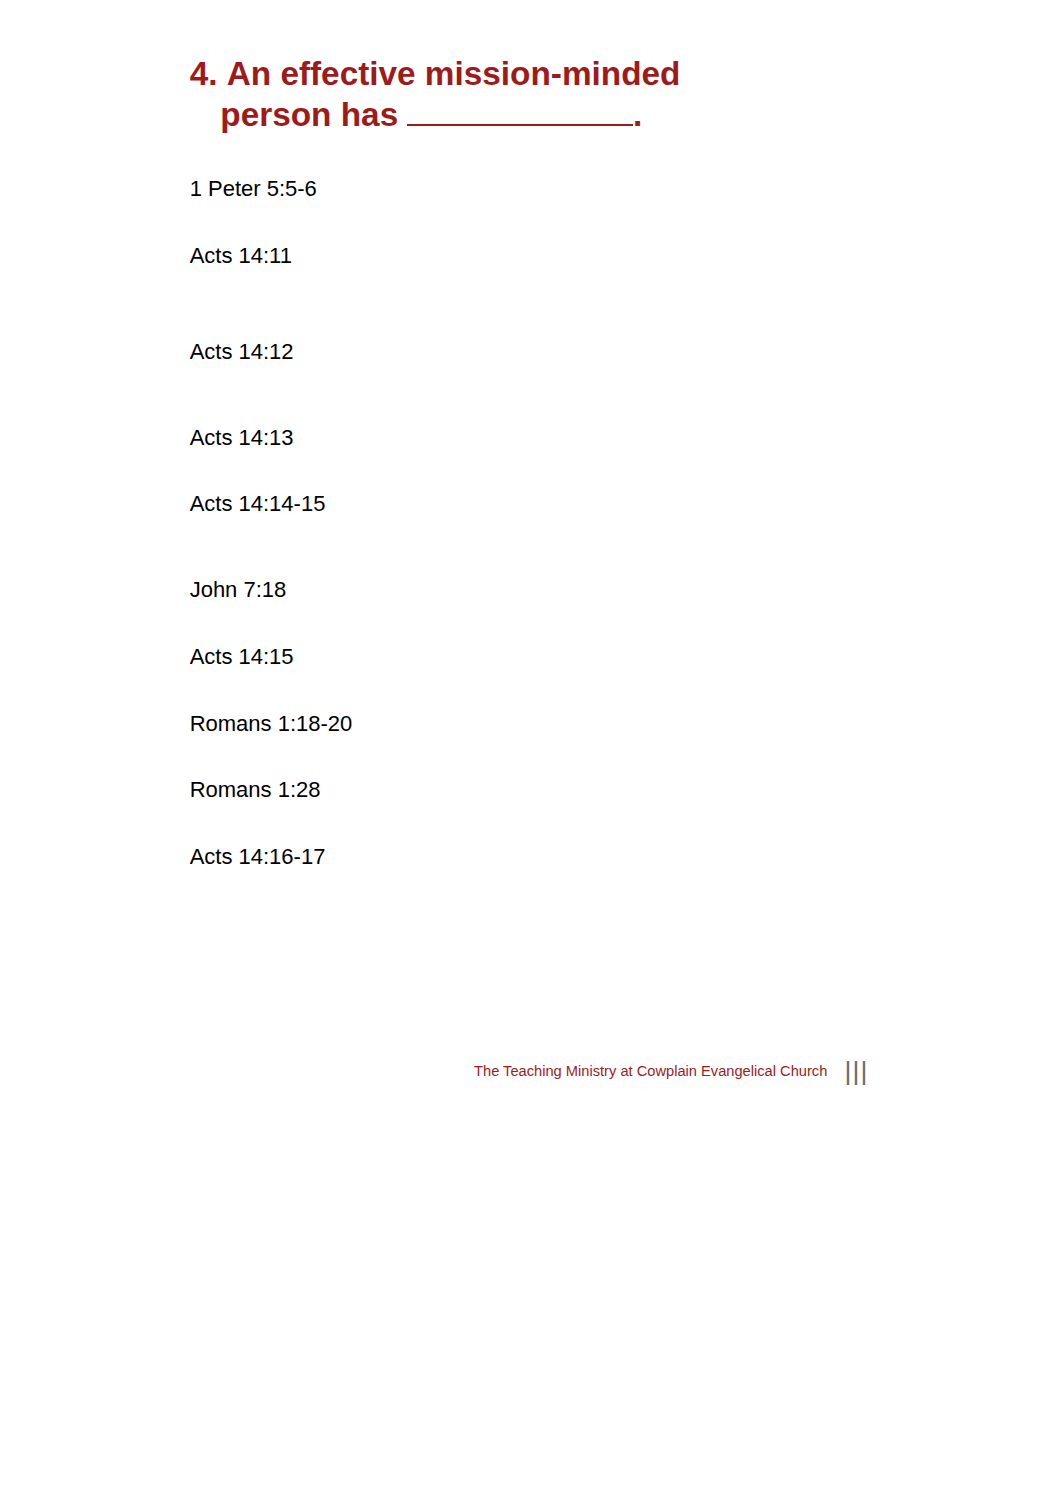4. An effective mission-minded person has .
1 Peter 5:5-6
Acts 14:11
Acts 14:12
Acts 14:13
Acts 14:14-15
John 7:18
Acts 14:15
Romans 1:18-20
Romans 1:28
Acts 14:16-17
The Teaching Ministry at Cowplain Evangelical Church |||